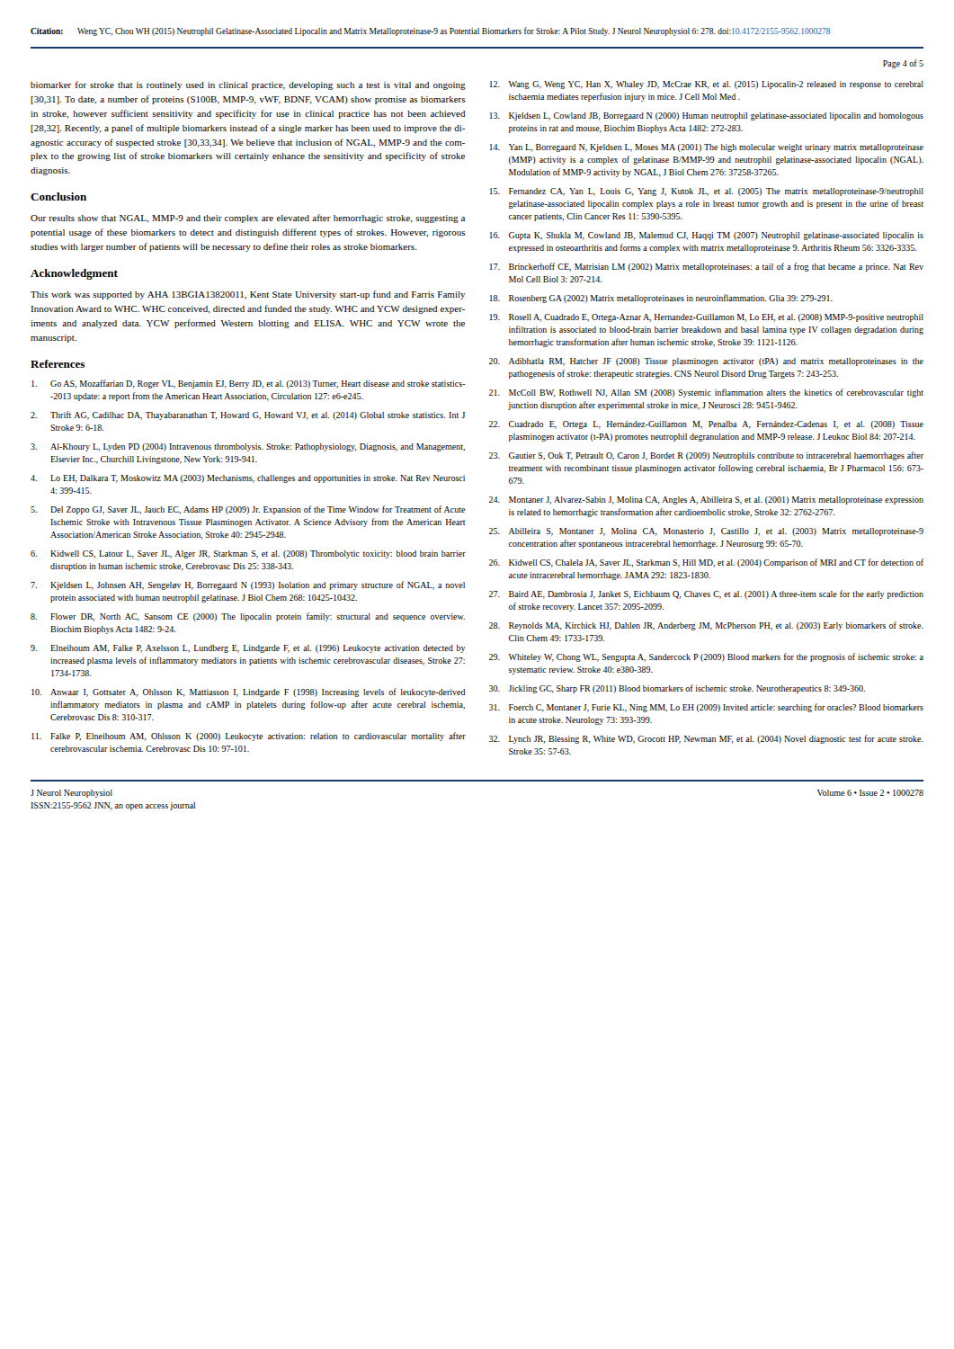Citation: Weng YC, Chou WH (2015) Neutrophil Gelatinase-Associated Lipocalin and Matrix Metalloproteinase-9 as Potential Biomarkers for Stroke: A Pilot Study. J Neurol Neurophysiol 6: 278. doi:10.4172/2155-9562.1000278
Page 4 of 5
biomarker for stroke that is routinely used in clinical practice, developing such a test is vital and ongoing [30,31]. To date, a number of proteins (S100B, MMP-9, vWF, BDNF, VCAM) show promise as biomarkers in stroke, however sufficient sensitivity and specificity for use in clinical practice has not been achieved [28,32]. Recently, a panel of multiple biomarkers instead of a single marker has been used to improve the diagnostic accuracy of suspected stroke [30,33,34]. We believe that inclusion of NGAL, MMP-9 and the complex to the growing list of stroke biomarkers will certainly enhance the sensitivity and specificity of stroke diagnosis.
Conclusion
Our results show that NGAL, MMP-9 and their complex are elevated after hemorrhagic stroke, suggesting a potential usage of these biomarkers to detect and distinguish different types of strokes. However, rigorous studies with larger number of patients will be necessary to define their roles as stroke biomarkers.
Acknowledgment
This work was supported by AHA 13BGIA13820011, Kent State University start-up fund and Farris Family Innovation Award to WHC. WHC conceived, directed and funded the study. WHC and YCW designed experiments and analyzed data. YCW performed Western blotting and ELISA. WHC and YCW wrote the manuscript.
References
Go AS, Mozaffarian D, Roger VL, Benjamin EJ, Berry JD, et al. (2013) Turner, Heart disease and stroke statistics--2013 update: a report from the American Heart Association, Circulation 127: e6-e245.
Thrift AG, Cadilhac DA, Thayabaranathan T, Howard G, Howard VJ, et al. (2014) Global stroke statistics. Int J Stroke 9: 6-18.
Al-Khoury L, Lyden PD (2004) Intravenous thrombolysis. Stroke: Pathophysiology, Diagnosis, and Management, Elsevier Inc., Churchill Livingstone, New York: 919-941.
Lo EH, Dalkara T, Moskowitz MA (2003) Mechanisms, challenges and opportunities in stroke. Nat Rev Neurosci 4: 399-415.
Del Zoppo GJ, Saver JL, Jauch EC, Adams HP (2009) Jr. Expansion of the Time Window for Treatment of Acute Ischemic Stroke with Intravenous Tissue Plasminogen Activator. A Science Advisory from the American Heart Association/American Stroke Association, Stroke 40: 2945-2948.
Kidwell CS, Latour L, Saver JL, Alger JR, Starkman S, et al. (2008) Thrombolytic toxicity: blood brain barrier disruption in human ischemic stroke, Cerebrovasc Dis 25: 338-343.
Kjeldsen L, Johnsen AH, Sengeløv H, Borregaard N (1993) Isolation and primary structure of NGAL, a novel protein associated with human neutrophil gelatinase. J Biol Chem 268: 10425-10432.
Flower DR, North AC, Sansom CE (2000) The lipocalin protein family: structural and sequence overview. Biochim Biophys Acta 1482: 9-24.
Elneihoum AM, Falke P, Axelsson L, Lundberg E, Lindgarde F, et al. (1996) Leukocyte activation detected by increased plasma levels of inflammatory mediators in patients with ischemic cerebrovascular diseases, Stroke 27: 1734-1738.
Anwaar I, Gottsater A, Ohlsson K, Mattiasson I, Lindgarde F (1998) Increasing levels of leukocyte-derived inflammatory mediators in plasma and cAMP in platelets during follow-up after acute cerebral ischemia, Cerebrovasc Dis 8: 310-317.
Falke P, Elneihoum AM, Ohlsson K (2000) Leukocyte activation: relation to cardiovascular mortality after cerebrovascular ischemia. Cerebrovasc Dis 10: 97-101.
Wang G, Weng YC, Han X, Whaley JD, McCrae KR, et al. (2015) Lipocalin-2 released in response to cerebral ischaemia mediates reperfusion injury in mice. J Cell Mol Med .
Kjeldsen L, Cowland JB, Borregaard N (2000) Human neutrophil gelatinase-associated lipocalin and homologous proteins in rat and mouse, Biochim Biophys Acta 1482: 272-283.
Yan L, Borregaard N, Kjeldsen L, Moses MA (2001) The high molecular weight urinary matrix metalloproteinase (MMP) activity is a complex of gelatinase B/MMP-99 and neutrophil gelatinase-associated lipocalin (NGAL). Modulation of MMP-9 activity by NGAL, J Biol Chem 276: 37258-37265.
Fernandez CA, Yan L, Louis G, Yang J, Kutok JL, et al. (2005) The matrix metalloproteinase-9/neutrophil gelatinase-associated lipocalin complex plays a role in breast tumor growth and is present in the urine of breast cancer patients, Clin Cancer Res 11: 5390-5395.
Gupta K, Shukla M, Cowland JB, Malemud CJ, Haqqi TM (2007) Neutrophil gelatinase-associated lipocalin is expressed in osteoarthritis and forms a complex with matrix metalloproteinase 9. Arthritis Rheum 56: 3326-3335.
Brinckerhoff CE, Matrisian LM (2002) Matrix metalloproteinases: a tail of a frog that became a prince. Nat Rev Mol Cell Biol 3: 207-214.
Rosenberg GA (2002) Matrix metalloproteinases in neuroinflammation. Glia 39: 279-291.
Rosell A, Cuadrado E, Ortega-Aznar A, Hernandez-Guillamon M, Lo EH, et al. (2008) MMP-9-positive neutrophil infiltration is associated to blood-brain barrier breakdown and basal lamina type IV collagen degradation during hemorrhagic transformation after human ischemic stroke, Stroke 39: 1121-1126.
Adibhatla RM, Hatcher JF (2008) Tissue plasminogen activator (tPA) and matrix metalloproteinases in the pathogenesis of stroke: therapeutic strategies. CNS Neurol Disord Drug Targets 7: 243-253.
McColl BW, Rothwell NJ, Allan SM (2008) Systemic inflammation alters the kinetics of cerebrovascular tight junction disruption after experimental stroke in mice, J Neurosci 28: 9451-9462.
Cuadrado E, Ortega L, Hernández-Guillamon M, Penalba A, Fernández-Cadenas I, et al. (2008) Tissue plasminogen activator (t-PA) promotes neutrophil degranulation and MMP-9 release. J Leukoc Biol 84: 207-214.
Gautier S, Ouk T, Petrault O, Caron J, Bordet R (2009) Neutrophils contribute to intracerebral haemorrhages after treatment with recombinant tissue plasminogen activator following cerebral ischaemia, Br J Pharmacol 156: 673-679.
Montaner J, Alvarez-Sabin J, Molina CA, Angles A, Abilleira S, et al. (2001) Matrix metalloproteinase expression is related to hemorrhagic transformation after cardioembolic stroke, Stroke 32: 2762-2767.
Abilleira S, Montaner J, Molina CA, Monasterio J, Castillo J, et al. (2003) Matrix metalloproteinase-9 concentration after spontaneous intracerebral hemorrhage. J Neurosurg 99: 65-70.
Kidwell CS, Chalela JA, Saver JL, Starkman S, Hill MD, et al. (2004) Comparison of MRI and CT for detection of acute intracerebral hemorrhage. JAMA 292: 1823-1830.
Baird AE, Dambrosia J, Janket S, Eichbaum Q, Chaves C, et al. (2001) A three-item scale for the early prediction of stroke recovery. Lancet 357: 2095-2099.
Reynolds MA, Kirchick HJ, Dahlen JR, Anderberg JM, McPherson PH, et al. (2003) Early biomarkers of stroke. Clin Chem 49: 1733-1739.
Whiteley W, Chong WL, Sengupta A, Sandercock P (2009) Blood markers for the prognosis of ischemic stroke: a systematic review. Stroke 40: e380-389.
Jickling GC, Sharp FR (2011) Blood biomarkers of ischemic stroke. Neurotherapeutics 8: 349-360.
Foerch C, Montaner J, Furie KL, Ning MM, Lo EH (2009) Invited article: searching for oracles? Blood biomarkers in acute stroke. Neurology 73: 393-399.
Lynch JR, Blessing R, White WD, Grocott HP, Newman MF, et al. (2004) Novel diagnostic test for acute stroke. Stroke 35: 57-63.
J Neurol Neurophysiol
ISSN:2155-9562 JNN, an open access journal
Volume 6 • Issue 2 • 1000278